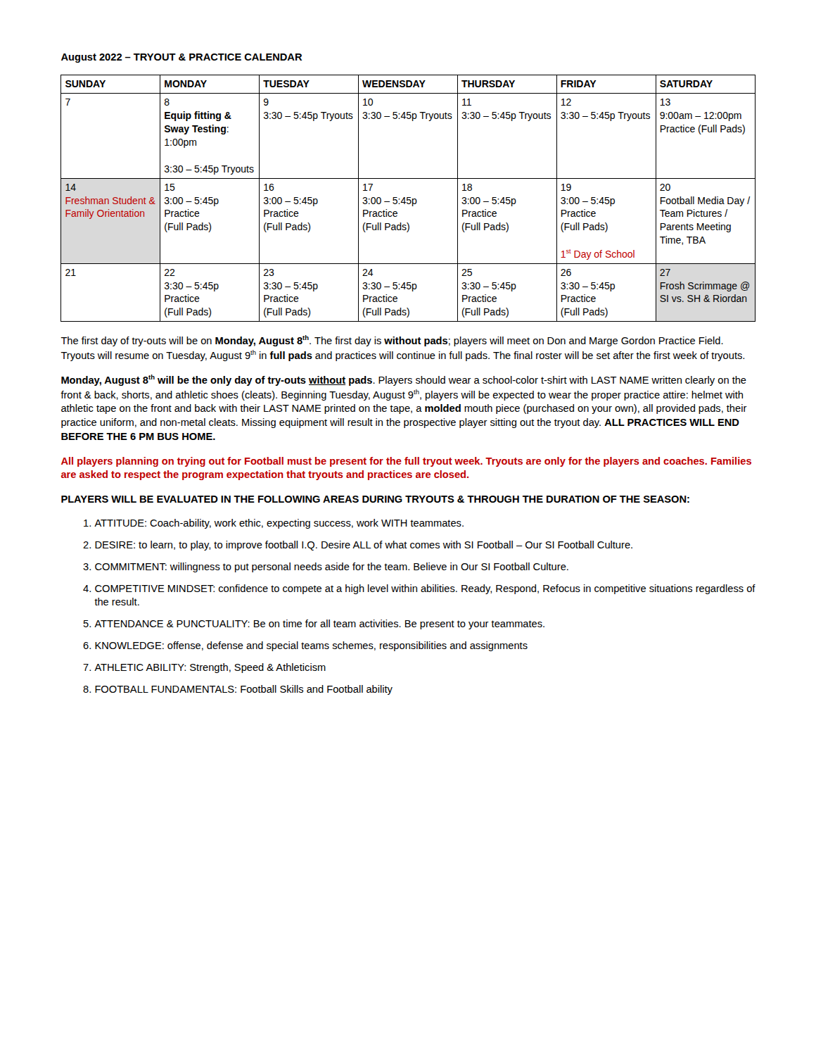August 2022 – TRYOUT & PRACTICE CALENDAR
| SUNDAY | MONDAY | TUESDAY | WEDENSDAY | THURSDAY | FRIDAY | SATURDAY |
| --- | --- | --- | --- | --- | --- | --- |
| 7 | 8 Equip fitting & Sway Testing : 1:00pm 3:30 – 5:45p Tryouts | 9 3:30 – 5:45p Tryouts | 10 3:30 – 5:45p Tryouts | 11 3:30 – 5:45p Tryouts | 12 3:30 – 5:45p Tryouts | 13 9:00am – 12:00pm Practice (Full Pads) |
| 14 Freshman Student & Family Orientation | 15 3:00 – 5:45p Practice (Full Pads) | 16 3:00 – 5:45p Practice (Full Pads) | 17 3:00 – 5:45p Practice (Full Pads) | 18 3:00 – 5:45p Practice (Full Pads) | 19 3:00 – 5:45p Practice (Full Pads) 1 st Day of School | 20 Football Media Day / Team Pictures / Parents Meeting Time, TBA |
| 21 | 22 3:30 – 5:45p Practice (Full Pads) | 23 3:30 – 5:45p Practice (Full Pads) | 24 3:30 – 5:45p Practice (Full Pads) | 25 3:30 – 5:45p Practice (Full Pads) | 26 3:30 – 5:45p Practice (Full Pads) | 27 Frosh Scrimmage @ SI vs. SH & Riordan |
The first day of try-outs will be on Monday, August 8th. The first day is without pads; players will meet on Don and Marge Gordon Practice Field. Tryouts will resume on Tuesday, August 9th in full pads and practices will continue in full pads. The final roster will be set after the first week of tryouts.
Monday, August 8th will be the only day of try-outs without pads. Players should wear a school-color t-shirt with LAST NAME written clearly on the front & back, shorts, and athletic shoes (cleats). Beginning Tuesday, August 9th, players will be expected to wear the proper practice attire: helmet with athletic tape on the front and back with their LAST NAME printed on the tape, a molded mouth piece (purchased on your own), all provided pads, their practice uniform, and non-metal cleats. Missing equipment will result in the prospective player sitting out the tryout day. ALL PRACTICES WILL END BEFORE THE 6 PM BUS HOME.
All players planning on trying out for Football must be present for the full tryout week. Tryouts are only for the players and coaches. Families are asked to respect the program expectation that tryouts and practices are closed.
PLAYERS WILL BE EVALUATED IN THE FOLLOWING AREAS DURING TRYOUTS & THROUGH THE DURATION OF THE SEASON:
ATTITUDE: Coach-ability, work ethic, expecting success, work WITH teammates.
DESIRE: to learn, to play, to improve football I.Q. Desire ALL of what comes with SI Football – Our SI Football Culture.
COMMITMENT: willingness to put personal needs aside for the team. Believe in Our SI Football Culture.
COMPETITIVE MINDSET: confidence to compete at a high level within abilities. Ready, Respond, Refocus in competitive situations regardless of the result.
ATTENDANCE & PUNCTUALITY: Be on time for all team activities. Be present to your teammates.
KNOWLEDGE: offense, defense and special teams schemes, responsibilities and assignments
ATHLETIC ABILITY: Strength, Speed & Athleticism
FOOTBALL FUNDAMENTALS: Football Skills and Football ability